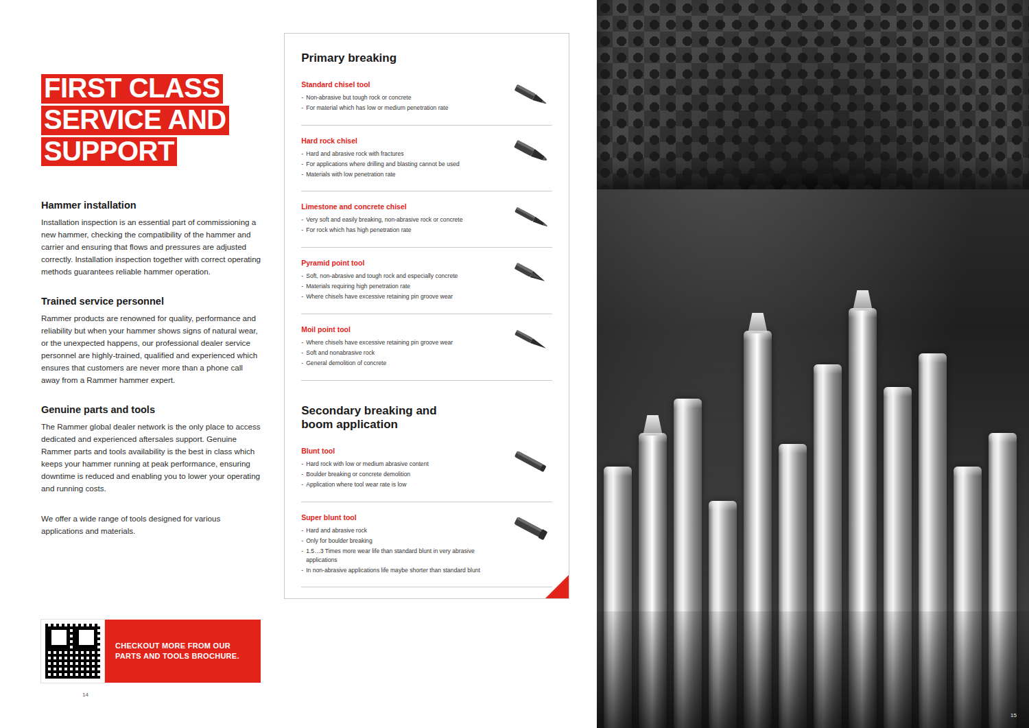FIRST CLASS
SERVICE AND
SUPPORT
Hammer installation
Installation inspection is an essential part of commissioning a new hammer, checking the compatibility of the hammer and carrier and ensuring that flows and pressures are adjusted correctly. Installation inspection together with correct operating methods guarantees reliable hammer operation.
Trained service personnel
Rammer products are renowned for quality, performance and reliability but when your hammer shows signs of natural wear, or the unexpected happens, our professional dealer service personnel are highly-trained, qualified and experienced which ensures that customers are never more than a phone call away from a Rammer hammer expert.
Genuine parts and tools
The Rammer global dealer network is the only place to access dedicated and experienced aftersales support. Genuine Rammer parts and tools availability is the best in class which keeps your hammer running at peak performance, ensuring downtime is reduced and enabling you to lower your operating and running costs.
We offer a wide range of tools designed for various applications and materials.
CHECKOUT MORE FROM OUR PARTS AND TOOLS BROCHURE.
14
Primary breaking
Standard chisel tool
Non-abrasive but tough rock or concrete
For material which has low or medium penetration rate
Hard rock chisel
Hard and abrasive rock with fractures
For applications where drilling and blasting cannot be used
Materials with low penetration rate
Limestone and concrete chisel
Very soft and easily breaking, non-abrasive rock or concrete
For rock which has high penetration rate
Pyramid point tool
Soft, non-abrasive and tough rock and especially concrete
Materials requiring high penetration rate
Where chisels have excessive retaining pin groove wear
Moil point tool
Where chisels have excessive retaining pin groove wear
Soft and nonabrasive rock
General demolition of concrete
Secondary breaking and
boom application
Blunt tool
Hard rock with low or medium abrasive content
Boulder breaking or concrete demolition
Application where tool wear rate is low
Super blunt tool
Hard and abrasive rock
Only for boulder breaking
1.5…3 Times more wear life than standard blunt in very abrasive applications
In non-abrasive applications life maybe shorter than standard blunt
15